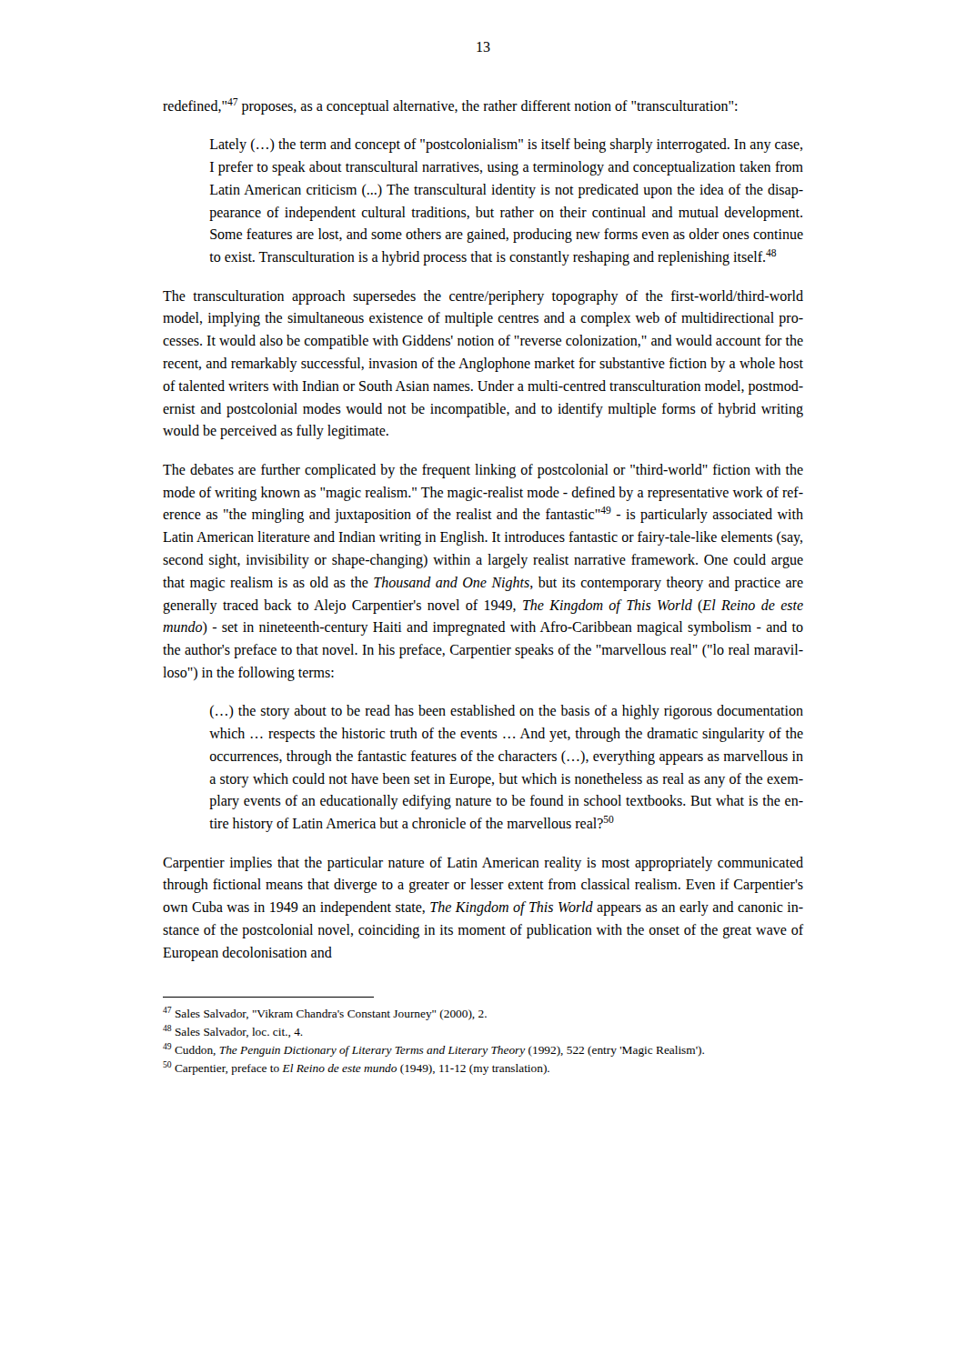13
redefined,"47 proposes, as a conceptual alternative, the rather different notion of "transculturation":
Lately (…) the term and concept of "postcolonialism" is itself being sharply interrogated. In any case, I prefer to speak about transcultural narratives, using a terminology and conceptualization taken from Latin American criticism (...) The transcultural identity is not predicated upon the idea of the disappearance of independent cultural traditions, but rather on their continual and mutual development. Some features are lost, and some others are gained, producing new forms even as older ones continue to exist. Transculturation is a hybrid process that is constantly reshaping and replenishing itself.48
The transculturation approach supersedes the centre/periphery topography of the first-world/third-world model, implying the simultaneous existence of multiple centres and a complex web of multidirectional processes. It would also be compatible with Giddens' notion of "reverse colonization," and would account for the recent, and remarkably successful, invasion of the Anglophone market for substantive fiction by a whole host of talented writers with Indian or South Asian names. Under a multi-centred transculturation model, postmodernist and postcolonial modes would not be incompatible, and to identify multiple forms of hybrid writing would be perceived as fully legitimate.
The debates are further complicated by the frequent linking of postcolonial or "third-world" fiction with the mode of writing known as "magic realism." The magic-realist mode - defined by a representative work of reference as "the mingling and juxtaposition of the realist and the fantastic"49 - is particularly associated with Latin American literature and Indian writing in English. It introduces fantastic or fairy-tale-like elements (say, second sight, invisibility or shape-changing) within a largely realist narrative framework. One could argue that magic realism is as old as the Thousand and One Nights, but its contemporary theory and practice are generally traced back to Alejo Carpentier's novel of 1949, The Kingdom of This World (El Reino de este mundo) - set in nineteenth-century Haiti and impregnated with Afro-Caribbean magical symbolism - and to the author's preface to that novel. In his preface, Carpentier speaks of the "marvellous real" ("lo real maravilloso") in the following terms:
(…) the story about to be read has been established on the basis of a highly rigorous documentation which … respects the historic truth of the events … And yet, through the dramatic singularity of the occurrences, through the fantastic features of the characters (…), everything appears as marvellous in a story which could not have been set in Europe, but which is nonetheless as real as any of the exemplary events of an educationally edifying nature to be found in school textbooks. But what is the entire history of Latin America but a chronicle of the marvellous real?50
Carpentier implies that the particular nature of Latin American reality is most appropriately communicated through fictional means that diverge to a greater or lesser extent from classical realism. Even if Carpentier's own Cuba was in 1949 an independent state, The Kingdom of This World appears as an early and canonic instance of the postcolonial novel, coinciding in its moment of publication with the onset of the great wave of European decolonisation and
47 Sales Salvador, "Vikram Chandra's Constant Journey" (2000), 2.
48 Sales Salvador, loc. cit., 4.
49 Cuddon, The Penguin Dictionary of Literary Terms and Literary Theory (1992), 522 (entry 'Magic Realism').
50 Carpentier, preface to El Reino de este mundo (1949), 11-12 (my translation).